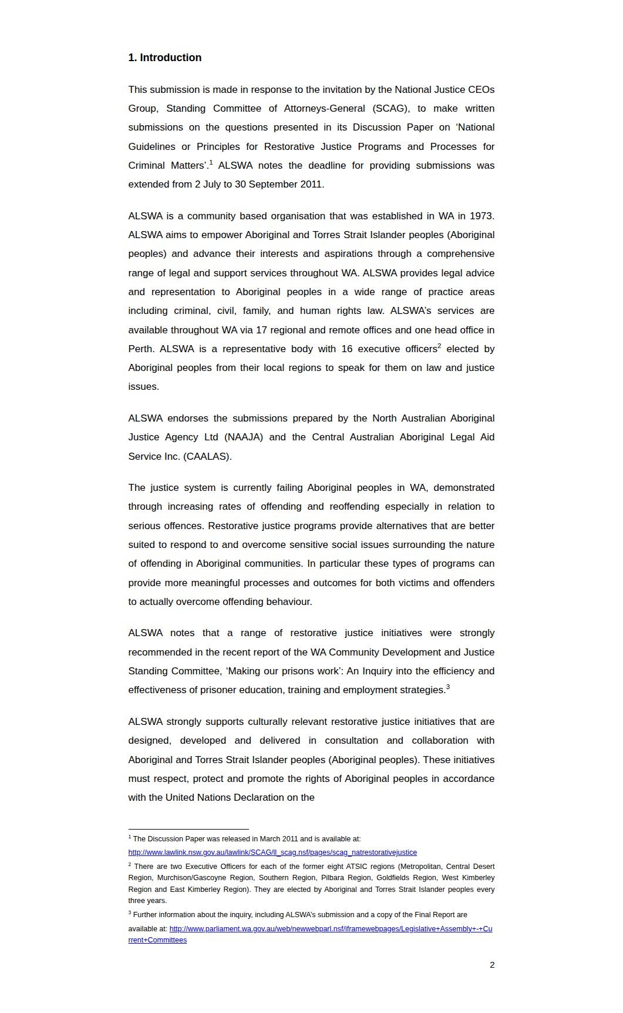1. Introduction
This submission is made in response to the invitation by the National Justice CEOs Group, Standing Committee of Attorneys-General (SCAG), to make written submissions on the questions presented in its Discussion Paper on ‘National Guidelines or Principles for Restorative Justice Programs and Processes for Criminal Matters’.1 ALSWA notes the deadline for providing submissions was extended from 2 July to 30 September 2011.
ALSWA is a community based organisation that was established in WA in 1973. ALSWA aims to empower Aboriginal and Torres Strait Islander peoples (Aboriginal peoples) and advance their interests and aspirations through a comprehensive range of legal and support services throughout WA. ALSWA provides legal advice and representation to Aboriginal peoples in a wide range of practice areas including criminal, civil, family, and human rights law. ALSWA’s services are available throughout WA via 17 regional and remote offices and one head office in Perth. ALSWA is a representative body with 16 executive officers2 elected by Aboriginal peoples from their local regions to speak for them on law and justice issues.
ALSWA endorses the submissions prepared by the North Australian Aboriginal Justice Agency Ltd (NAAJA) and the Central Australian Aboriginal Legal Aid Service Inc. (CAALAS).
The justice system is currently failing Aboriginal peoples in WA, demonstrated through increasing rates of offending and reoffending especially in relation to serious offences. Restorative justice programs provide alternatives that are better suited to respond to and overcome sensitive social issues surrounding the nature of offending in Aboriginal communities. In particular these types of programs can provide more meaningful processes and outcomes for both victims and offenders to actually overcome offending behaviour.
ALSWA notes that a range of restorative justice initiatives were strongly recommended in the recent report of the WA Community Development and Justice Standing Committee, ‘Making our prisons work’: An Inquiry into the efficiency and effectiveness of prisoner education, training and employment strategies.3
ALSWA strongly supports culturally relevant restorative justice initiatives that are designed, developed and delivered in consultation and collaboration with Aboriginal and Torres Strait Islander peoples (Aboriginal peoples). These initiatives must respect, protect and promote the rights of Aboriginal peoples in accordance with the United Nations Declaration on the
1 The Discussion Paper was released in March 2011 and is available at:
http://www.lawlink.nsw.gov.au/lawlink/SCAG/ll_scag.nsf/pages/scag_natrestorativejustice
2 There are two Executive Officers for each of the former eight ATSIC regions (Metropolitan, Central Desert Region, Murchison/Gascoyne Region, Southern Region, Pilbara Region, Goldfields Region, West Kimberley Region and East Kimberley Region). They are elected by Aboriginal and Torres Strait Islander peoples every three years.
3 Further information about the inquiry, including ALSWA’s submission and a copy of the Final Report are
available at: http://www.parliament.wa.gov.au/web/newwebparl.nsf/iframewebpages/Legislative+Assembly+-+Current+Committees
2